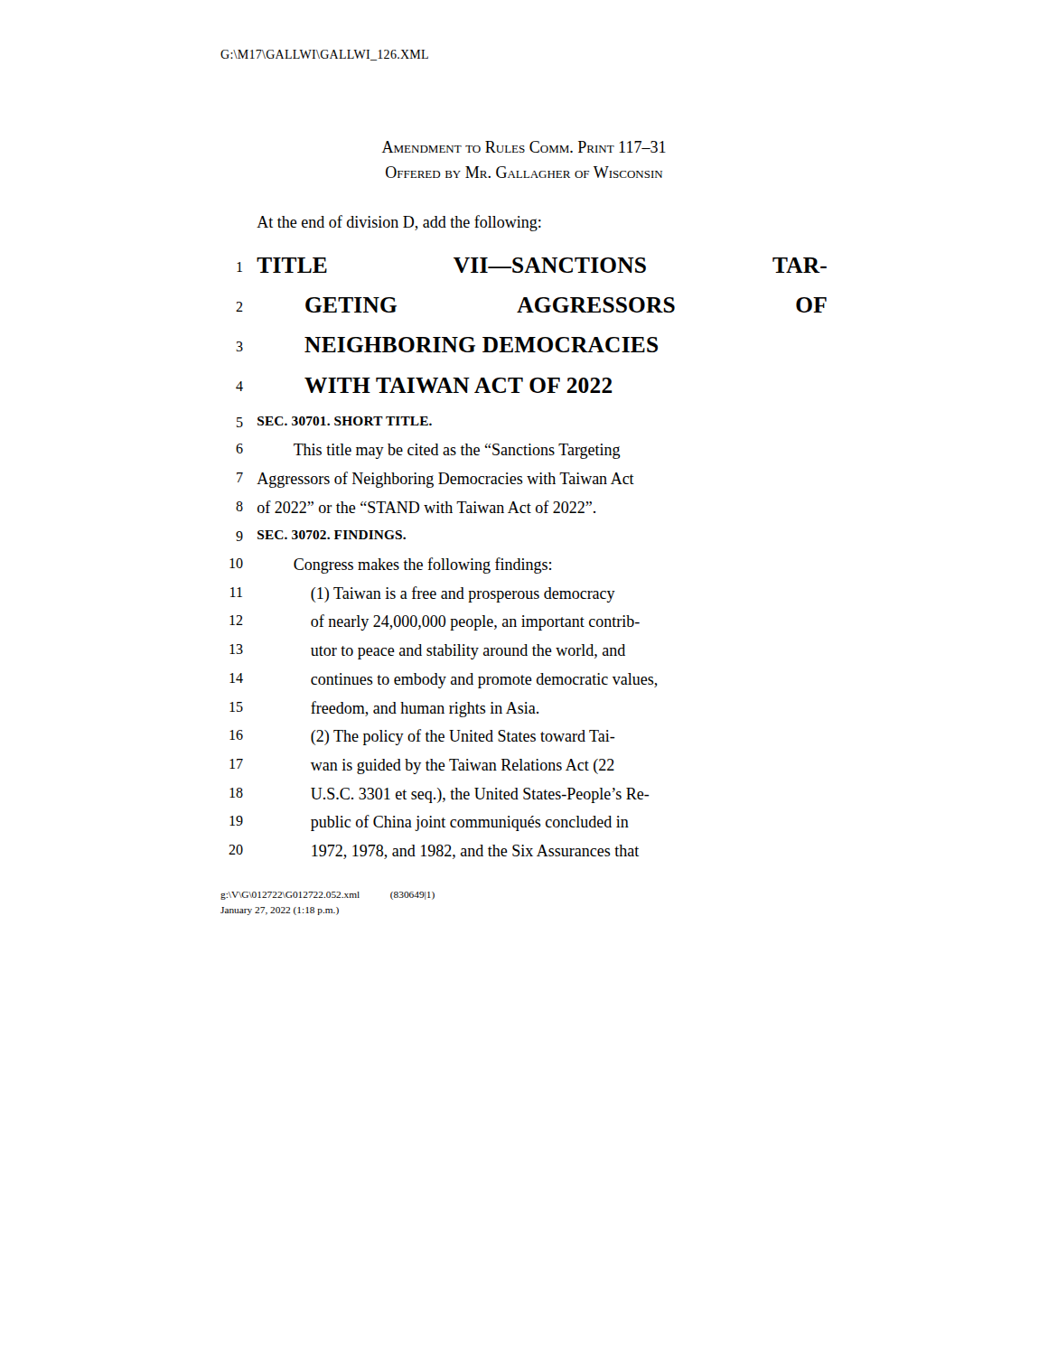G:\M17\GALLWI\GALLWI_126.XML
Amendment to Rules Comm. Print 117–31 Offered by Mr. Gallagher of Wisconsin
At the end of division D, add the following:
1
TITLE VII—SANCTIONS TAR-
2
GETING AGGRESSORS OF
3
NEIGHBORING DEMOCRACIES
4
WITH TAIWAN ACT OF 2022
5
SEC. 30701. SHORT TITLE.
6
This title may be cited as the “Sanctions Targeting
7
Aggressors of Neighboring Democracies with Taiwan Act
8
of 2022” or the “STAND with Taiwan Act of 2022”.
9
SEC. 30702. FINDINGS.
10
Congress makes the following findings:
11
(1) Taiwan is a free and prosperous democracy
12
of nearly 24,000,000 people, an important contrib-
13
utor to peace and stability around the world, and
14
continues to embody and promote democratic values,
15
freedom, and human rights in Asia.
16
(2) The policy of the United States toward Tai-
17
wan is guided by the Taiwan Relations Act (22
18
U.S.C. 3301 et seq.), the United States-People’s Re-
19
public of China joint communiqués concluded in
20
1972, 1978, and 1982, and the Six Assurances that
g:\V\G\012722\G012722.052.xml (830649|1)
January 27, 2022 (1:18 p.m.)